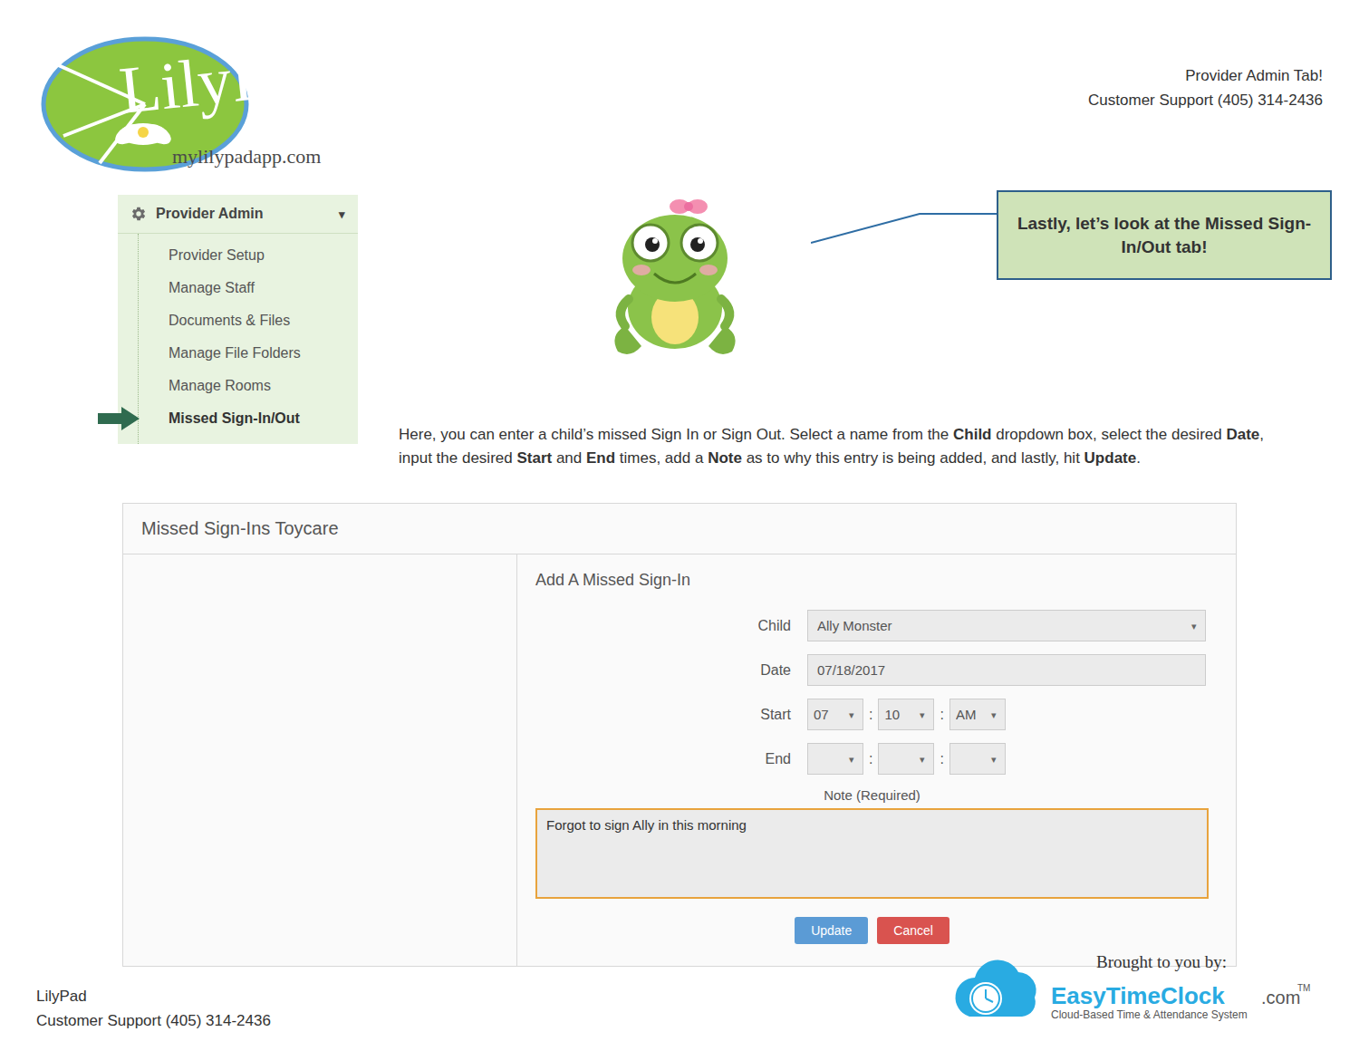LilyPad mylilypadapp.com
Provider Admin Tab!
Customer Support (405) 314-2436
Lastly, let’s look at the Missed Sign-In/Out tab!
Provider Admin ▾
Provider Setup
Manage Staff
Documents & Files
Manage File Folders
Manage Rooms
Missed Sign-In/Out
Here, you can enter a child’s missed Sign In or Sign Out. Select a name from the Child dropdown box, select the desired Date, input the desired Start and End times, add a Note as to why this entry is being added, and lastly, hit Update.
Missed Sign-Ins Toycare
Add A Missed Sign-In
Child
Ally Monster
Date
Start
07
:
10
:
AM
End
:
:
Note (Required)
Forgot to sign Ally in this morning
Update Cancel
LilyPad
Customer Support (405) 314-2436
Brought to you by: EasyTimeClock .com TM Cloud-Based Time & Attendance System